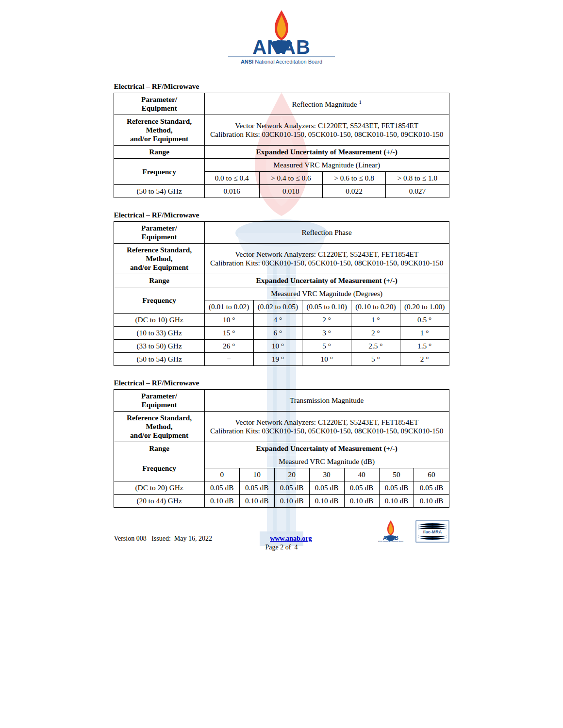ANAB ANSI National Accreditation Board
Electrical – RF/Microwave
| Parameter/ Equipment | Reflection Magnitude 1 |
| Reference Standard, Method, and/or Equipment | Vector Network Analyzers: C1220ET, S5243ET, FET1854ET Calibration Kits: 03CK010-150, 05CK010-150, 08CK010-150, 09CK010-150 |
| Range | Expanded Uncertainty of Measurement (+/-) |
| Frequency | Measured VRC Magnitude (Linear) |
| 0.0 to ≤ 0.4 | > 0.4 to ≤ 0.6 | > 0.6 to ≤ 0.8 | > 0.8 to ≤ 1.0 |
| (50 to 54) GHz | 0.016 | 0.018 | 0.022 | 0.027 |
Electrical – RF/Microwave
| Parameter/ Equipment | Reflection Phase |
| Reference Standard, Method, and/or Equipment | Vector Network Analyzers: C1220ET, S5243ET, FET1854ET Calibration Kits: 03CK010-150, 05CK010-150, 08CK010-150, 09CK010-150 |
| Range | Expanded Uncertainty of Measurement (+/-) |
| Frequency | Measured VRC Magnitude (Degrees) |
| (0.01 to 0.02) | (0.02 to 0.05) | (0.05 to 0.10) | (0.10 to 0.20) | (0.20 to 1.00) |
| (DC to 10) GHz | 10 ° | 4 ° | 2 ° | 1 ° | 0.5 ° |
| (10 to 33) GHz | 15 ° | 6 ° | 3 ° | 2 ° | 1 ° |
| (33 to 50) GHz | 26 ° | 10 ° | 5 ° | 2.5 ° | 1.5 ° |
| (50 to 54) GHz | − | 19 ° | 10 ° | 5 ° | 2 ° |
Electrical – RF/Microwave
| Parameter/ Equipment | Transmission Magnitude |
| Reference Standard, Method, and/or Equipment | Vector Network Analyzers: C1220ET, S5243ET, FET1854ET Calibration Kits: 03CK010-150, 05CK010-150, 08CK010-150, 09CK010-150 |
| Range | Expanded Uncertainty of Measurement (+/-) |
| Frequency | Measured VRC Magnitude (dB) |
| 0 | 10 | 20 | 30 | 40 | 50 | 60 |
| (DC to 20) GHz | 0.05 dB | 0.05 dB | 0.05 dB | 0.05 dB | 0.05 dB | 0.05 dB | 0.05 dB |
| (20 to 44) GHz | 0.10 dB | 0.10 dB | 0.10 dB | 0.10 dB | 0.10 dB | 0.10 dB | 0.10 dB |
Version 008 Issued: May 16, 2022
www.anab.org
ANAB ANSI National Accreditation Board ilac-MRA
Page 2 of 4